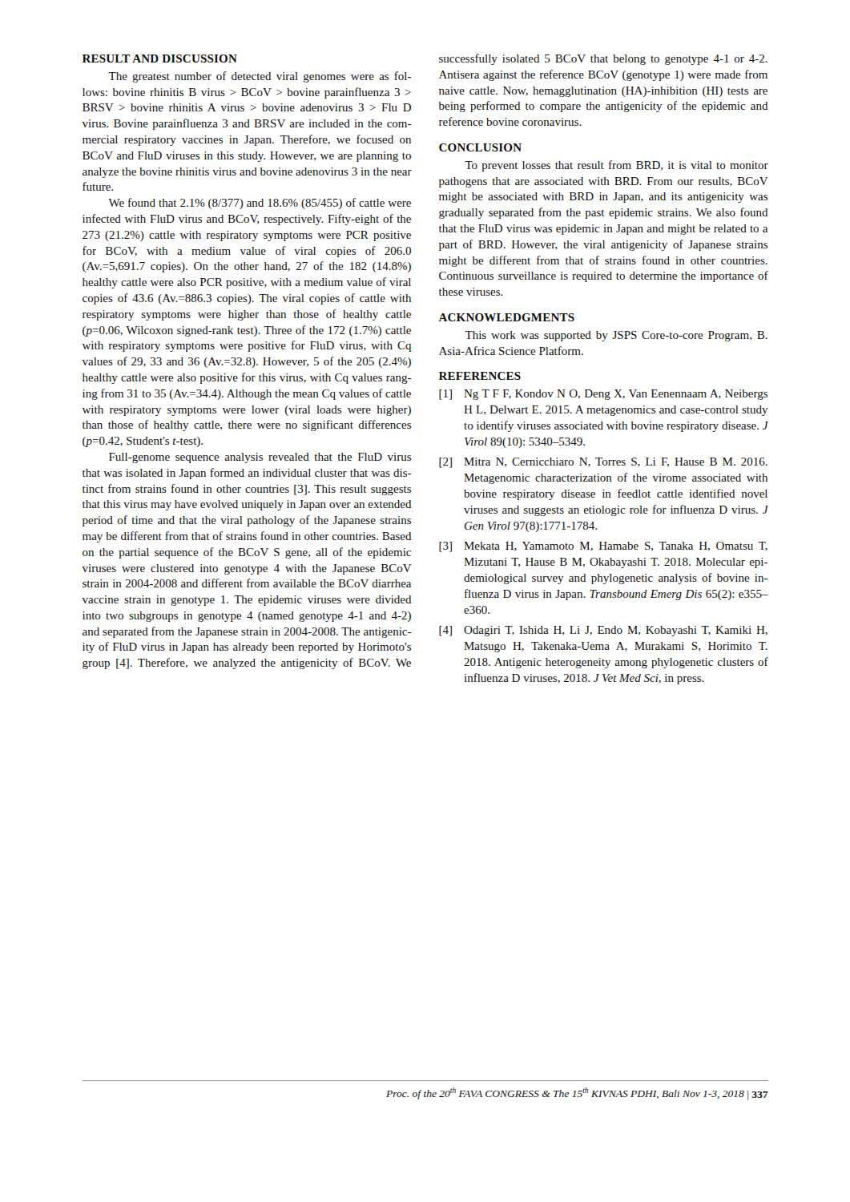Result and Discussion
The greatest number of detected viral genomes were as follows: bovine rhinitis B virus > BCoV > bovine parainfluenza 3 > BRSV > bovine rhinitis A virus > bovine adenovirus 3 > Flu D virus. Bovine parainfluenza 3 and BRSV are included in the commercial respiratory vaccines in Japan. Therefore, we focused on BCoV and FluD viruses in this study. However, we are planning to analyze the bovine rhinitis virus and bovine adenovirus 3 in the near future.
We found that 2.1% (8/377) and 18.6% (85/455) of cattle were infected with FluD virus and BCoV, respectively. Fifty-eight of the 273 (21.2%) cattle with respiratory symptoms were PCR positive for BCoV, with a medium value of viral copies of 206.0 (Av.=5,691.7 copies). On the other hand, 27 of the 182 (14.8%) healthy cattle were also PCR positive, with a medium value of viral copies of 43.6 (Av.=886.3 copies). The viral copies of cattle with respiratory symptoms were higher than those of healthy cattle (p=0.06, Wilcoxon signed-rank test). Three of the 172 (1.7%) cattle with respiratory symptoms were positive for FluD virus, with Cq values of 29, 33 and 36 (Av.=32.8). However, 5 of the 205 (2.4%) healthy cattle were also positive for this virus, with Cq values ranging from 31 to 35 (Av.=34.4). Although the mean Cq values of cattle with respiratory symptoms were lower (viral loads were higher) than those of healthy cattle, there were no significant differences (p=0.42, Student's t-test).
Full-genome sequence analysis revealed that the FluD virus that was isolated in Japan formed an individual cluster that was distinct from strains found in other countries [3]. This result suggests that this virus may have evolved uniquely in Japan over an extended period of time and that the viral pathology of the Japanese strains may be different from that of strains found in other countries. Based on the partial sequence of the BCoV S gene, all of the epidemic viruses were clustered into genotype 4 with the Japanese BCoV strain in 2004-2008 and different from available the BCoV diarrhea vaccine strain in genotype 1. The epidemic viruses were divided into two subgroups in genotype 4 (named genotype 4-1 and 4-2) and separated from the Japanese strain in 2004-2008. The antigenicity of FluD virus in Japan has already been reported by Horimoto's group [4]. Therefore, we analyzed the antigenicity of BCoV. We successfully isolated 5 BCoV that belong to genotype 4-1 or 4-2. Antisera against the reference BCoV (genotype 1) were made from naive cattle. Now, hemagglutination (HA)-inhibition (HI) tests are being performed to compare the antigenicity of the epidemic and reference bovine coronavirus.
Conclusion
To prevent losses that result from BRD, it is vital to monitor pathogens that are associated with BRD. From our results, BCoV might be associated with BRD in Japan, and its antigenicity was gradually separated from the past epidemic strains. We also found that the FluD virus was epidemic in Japan and might be related to a part of BRD. However, the viral antigenicity of Japanese strains might be different from that of strains found in other countries. Continuous surveillance is required to determine the importance of these viruses.
Acknowledgments
This work was supported by JSPS Core-to-core Program, B. Asia-Africa Science Platform.
References
[1] Ng T F F, Kondov N O, Deng X, Van Eenennaam A, Neibergs H L, Delwart E. 2015. A metagenomics and case-control study to identify viruses associated with bovine respiratory disease. J Virol 89(10): 5340–5349.
[2] Mitra N, Cernicchiaro N, Torres S, Li F, Hause B M. 2016. Metagenomic characterization of the virome associated with bovine respiratory disease in feedlot cattle identified novel viruses and suggests an etiologic role for influenza D virus. J Gen Virol 97(8):1771-1784.
[3] Mekata H, Yamamoto M, Hamabe S, Tanaka H, Omatsu T, Mizutani T, Hause B M, Okabayashi T. 2018. Molecular epidemiological survey and phylogenetic analysis of bovine influenza D virus in Japan. Transbound Emerg Dis 65(2): e355–e360.
[4] Odagiri T, Ishida H, Li J, Endo M, Kobayashi T, Kamiki H, Matsugo H, Takenaka-Uema A, Murakami S, Horimito T. 2018. Antigenic heterogeneity among phylogenetic clusters of influenza D viruses, 2018. J Vet Med Sci, in press.
Proc. of the 20th FAVA CONGRESS & The 15th KIVNAS PDHI, Bali Nov 1-3, 2018 | 337